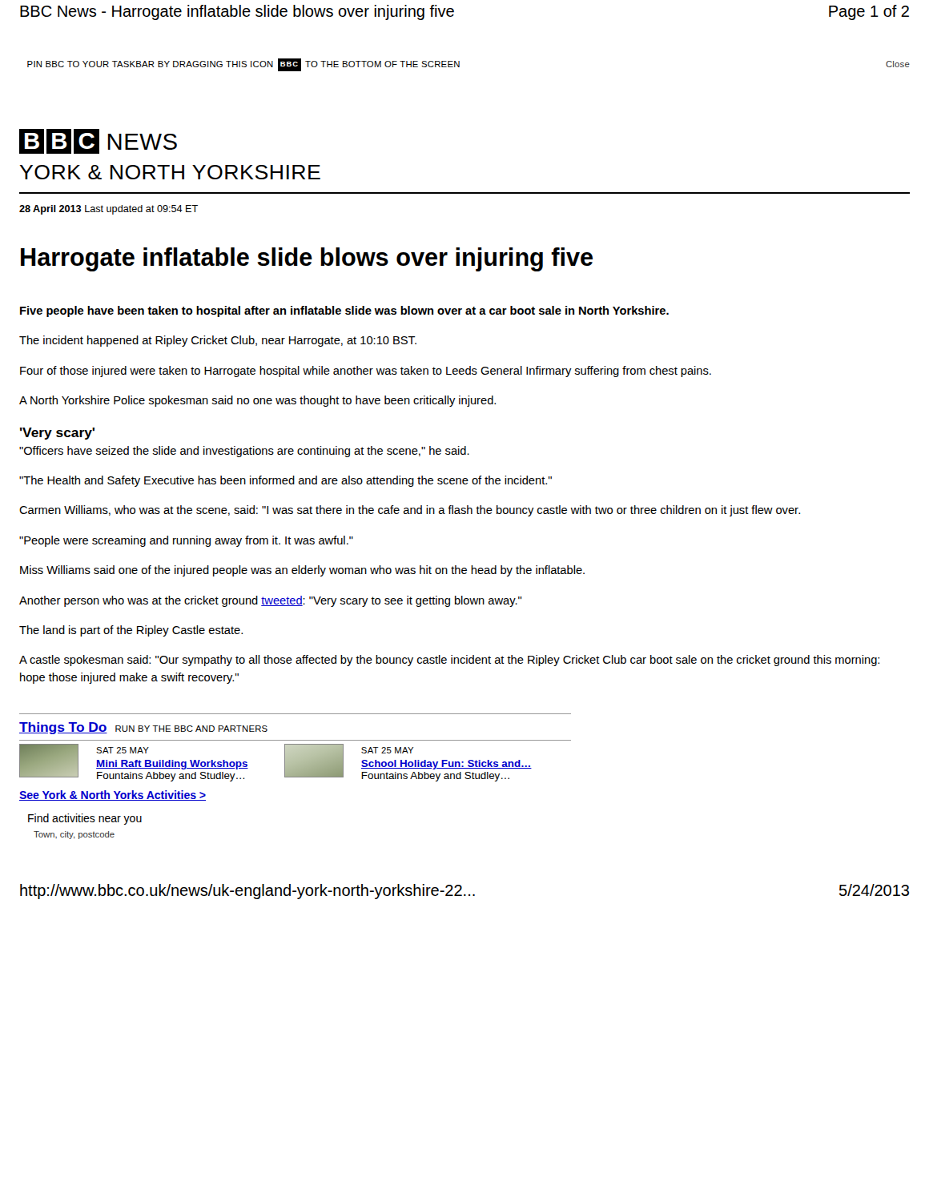BBC News - Harrogate inflatable slide blows over injuring five Page 1 of 2
PIN BBC TO YOUR TASKBAR BY DRAGGING THIS ICON BBC TO THE BOTTOM OF THE SCREEN Close
BBC NEWS
YORK & NORTH YORKSHIRE
28 April 2013 Last updated at 09:54 ET
Harrogate inflatable slide blows over injuring five
Five people have been taken to hospital after an inflatable slide was blown over at a car boot sale in North Yorkshire.
The incident happened at Ripley Cricket Club, near Harrogate, at 10:10 BST.
Four of those injured were taken to Harrogate hospital while another was taken to Leeds General Infirmary suffering from chest pains.
A North Yorkshire Police spokesman said no one was thought to have been critically injured.
'Very scary'
"Officers have seized the slide and investigations are continuing at the scene," he said.
"The Health and Safety Executive has been informed and are also attending the scene of the incident."
Carmen Williams, who was at the scene, said: "I was sat there in the cafe and in a flash the bouncy castle with two or three children on it just flew over.
"People were screaming and running away from it. It was awful."
Miss Williams said one of the injured people was an elderly woman who was hit on the head by the inflatable.
Another person who was at the cricket ground tweeted: "Very scary to see it getting blown away."
The land is part of the Ripley Castle estate.
A castle spokesman said: "Our sympathy to all those affected by the bouncy castle incident at the Ripley Cricket Club car boot sale on the cricket ground this morning: hope those injured make a swift recovery."
Things To Do RUN BY THE BBC AND PARTNERS
| | SAT 25 MAY Mini Raft Building Workshops Fountains Abbey and Studley… | | SAT 25 MAY School Holiday Fun: Sticks and… Fountains Abbey and Studley… |
See York & North Yorks Activities >
Find activities near you Town, city, postcode
http://www.bbc.co.uk/news/uk-england-york-north-yorkshire-22... 5/24/2013